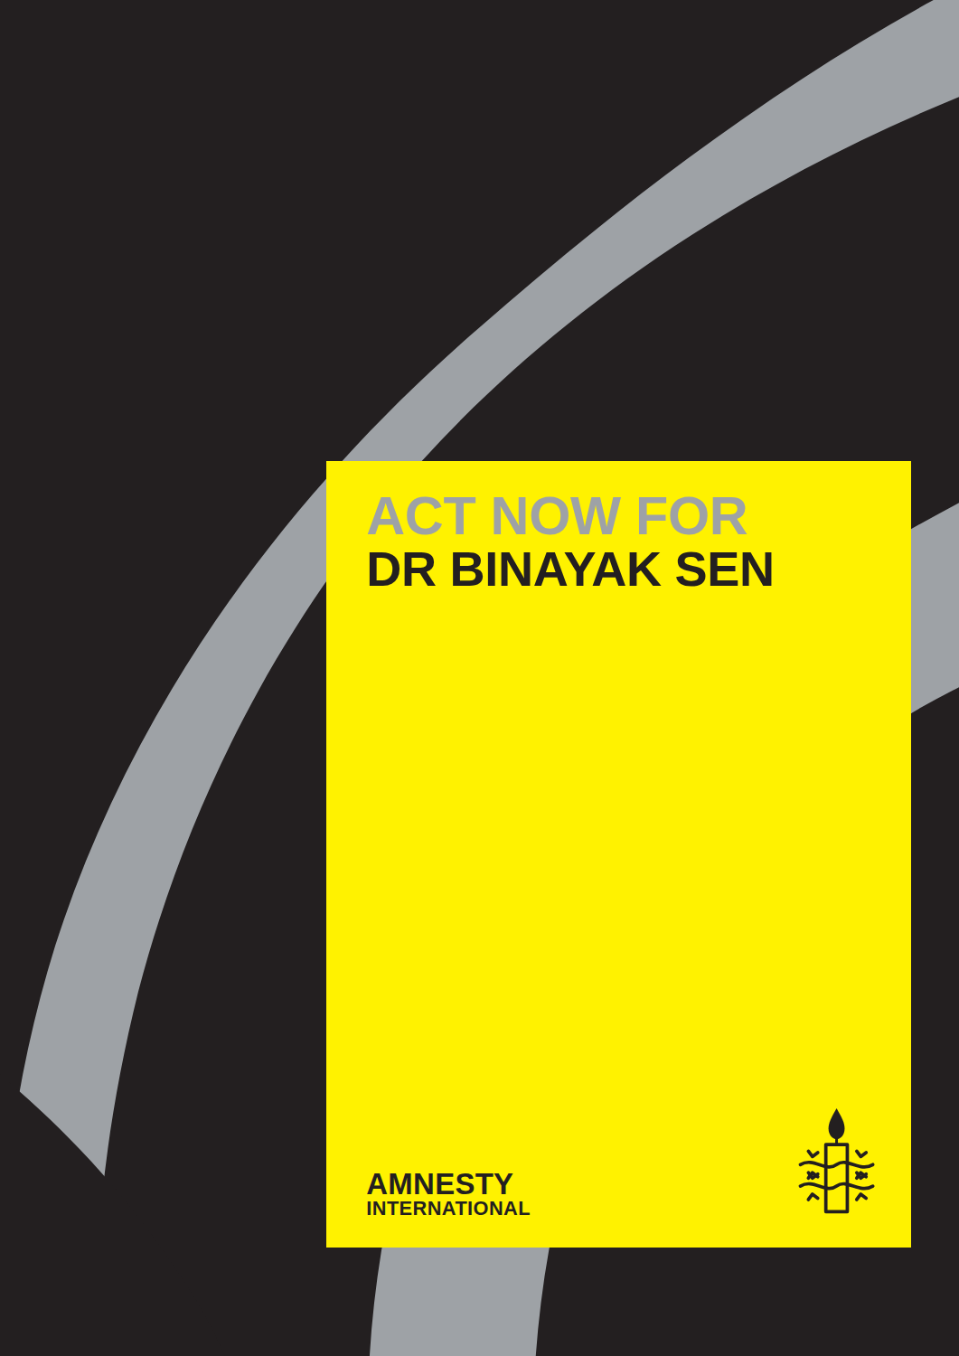Act now for Dr Binayak Sen
Amnesty International